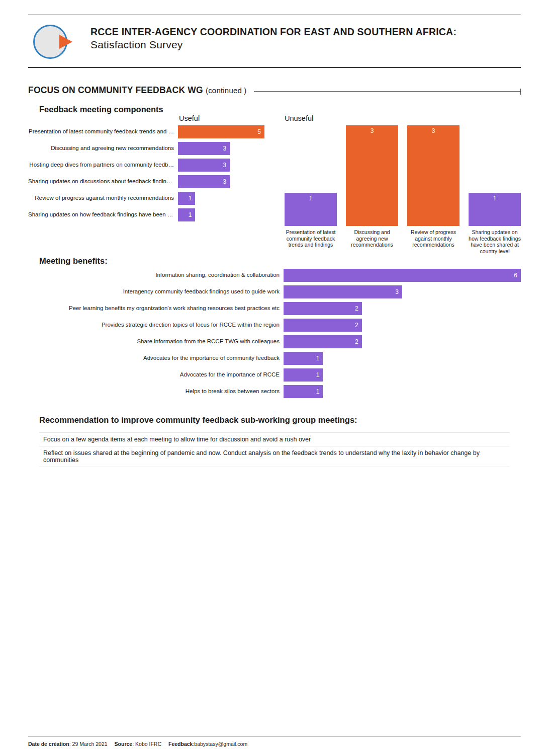RCCE INTER-AGENCY COORDINATION FOR EAST AND SOUTHERN AFRICA:
Satisfaction Survey
FOCUS ON COMMUNITY FEEDBACK WG (continued )
Feedback meeting components
Useful
Presentation of latest community feedback trends and …
5
Discussing and agreeing new recommendations
3
Hosting deep dives from partners on community feedb…
3
Sharing updates on discussions about feedback findings…
3
Review of progress against monthly recommendations
1
Sharing updates on how feedback findings have been s…
1
Unuseful
1
3
3
1
Presentation of latest community feedback trends and findings
Discussing and agreeing new recommendations
Review of progress against monthly recommendations
Sharing updates on how feedback findings have been shared at country level
Meeting benefits:
Information sharing, coordination & collaboration
6
Interagency community feedback findings used to guide work
3
Peer learning benefits my organization's work sharing resources best practices etc
2
Provides strategic direction topics of focus for RCCE within the region
2
Share information from the RCCE TWG with colleagues
2
Advocates for the importance of community feedback
1
Advocates for the importance of RCCE
1
Helps to break silos between sectors
1
Recommendation to improve community feedback sub-working group meetings:
Focus on a few agenda items at each meeting to allow time for discussion and avoid a rush over
Reflect on issues shared at the beginning of pandemic and now. Conduct analysis on the feedback trends to understand why the laxity in behavior change by communities
Date de création: 29 March 2021 Source: Kobo IFRC Feedback:babystasy@gmail.com